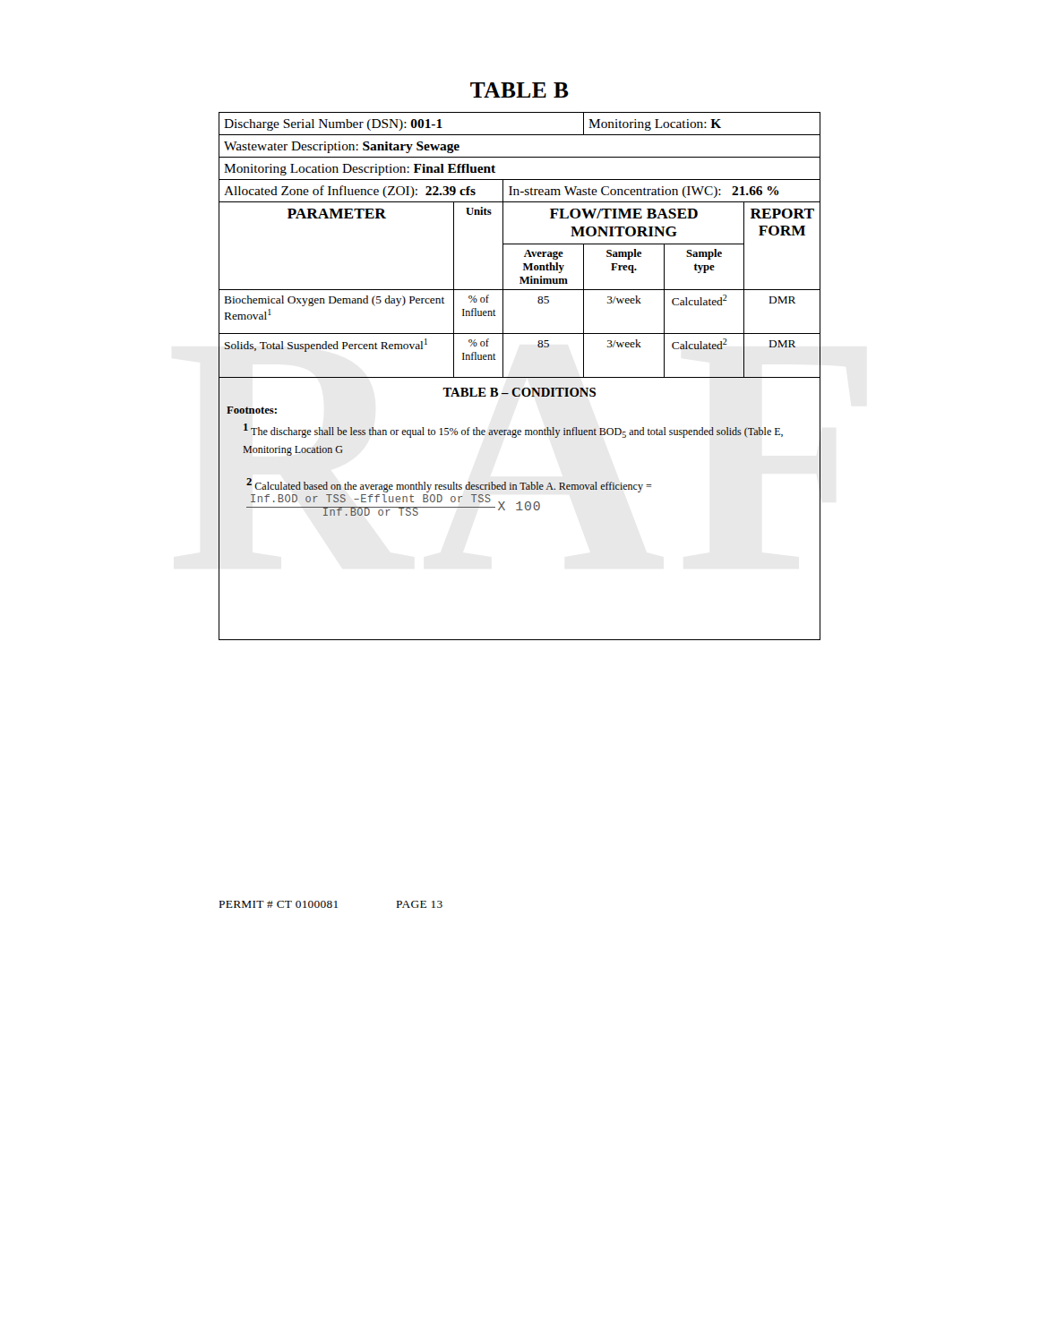DRAFT
TABLE B
| Discharge Serial Number (DSN): 001-1 | Monitoring Location: K |
| Wastewater Description: Sanitary Sewage |
| Monitoring Location Description: Final Effluent |
| Allocated Zone of Influence (ZOI): 22.39 cfs | In-stream Waste Concentration (IWC): 21.66 % |
| PARAMETER | Units | FLOW/TIME BASED MONITORING | REPORT FORM |
| Average Monthly Minimum | Sample Freq. | Sample type |
| Biochemical Oxygen Demand (5 day) Percent Removal 1 | % of Influent | 85 | 3/week | Calculated 2 | DMR |
| Solids, Total Suspended Percent Removal 1 | % of Influent | 85 | 3/week | Calculated 2 | DMR |
TABLE B – CONDITIONS
Footnotes:
1 The discharge shall be less than or equal to 15% of the average monthly influent BOD5 and total suspended solids (Table E, Monitoring Location G
2 Calculated based on the average monthly results described in Table A. Removal efficiency = Inf.BOD or TSS –Effluent BOD or TSS Inf.BOD or TSS X 100
PERMIT # CT 0100081 PAGE 13